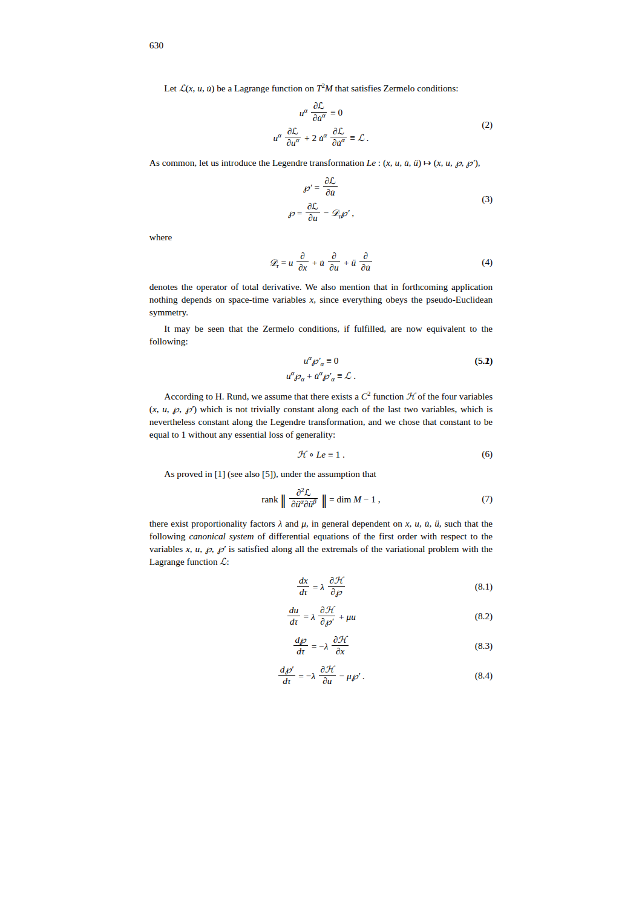630
Let ℒ(x, u, u̇) be a Lagrange function on T2M that satisfies Zermelo conditions:
uα ∂ℒ∂u̇α ≡ 0 uα ∂ℒ∂uα + 2 u̇α ∂ℒ∂u̇α ≡ ℒ . (2)
As common, let us introduce the Legendre transformation Le : (x, u, u̇, ü) ↦ (x, u, ℘, ℘′),
℘′ = ∂ℒ∂u̇ ℘ = ∂ℒ∂u − 𝒟τ℘′ , (3)
where
𝒟τ = u ∂∂x + u̇ ∂∂u + ü ∂∂u̇ (4)
denotes the operator of total derivative. We also mention that in forthcoming application nothing depends on space-time variables x, since everything obeys the pseudo-Euclidean symmetry.
It may be seen that the Zermelo conditions, if fulfilled, are now equivalent to the following:
uα℘′α ≡ 0 (5.1) uα℘α + u̇α℘′α ≡ ℒ . (5.2)
According to H. Rund, we assume that there exists a C2 function ℋ of the four variables (x, u, ℘, ℘′) which is not trivially constant along each of the last two variables, which is nevertheless constant along the Legendre transformation, and we chose that constant to be equal to 1 without any essential loss of generality:
ℋ ∘ Le ≡ 1 . (6)
As proved in [1] (see also [5]), under the assumption that
rank ‖ ∂2ℒ∂üα∂üβ ‖ = dim M − 1 , (7)
there exist proportionality factors λ and μ, in general dependent on x, u, u̇, ü, such that the following canonical system of differential equations of the first order with respect to the variables x, u, ℘, ℘′ is satisfied along all the extremals of the variational problem with the Lagrange function ℒ:
dx dτ = λ ∂ℋ∂℘ (8.1)
du dτ = λ ∂ℋ∂℘′ + μu (8.2)
d℘dτ = −λ ∂ℋ∂x (8.3)
d℘′dτ = −λ ∂ℋ∂u − μ℘′ . (8.4)